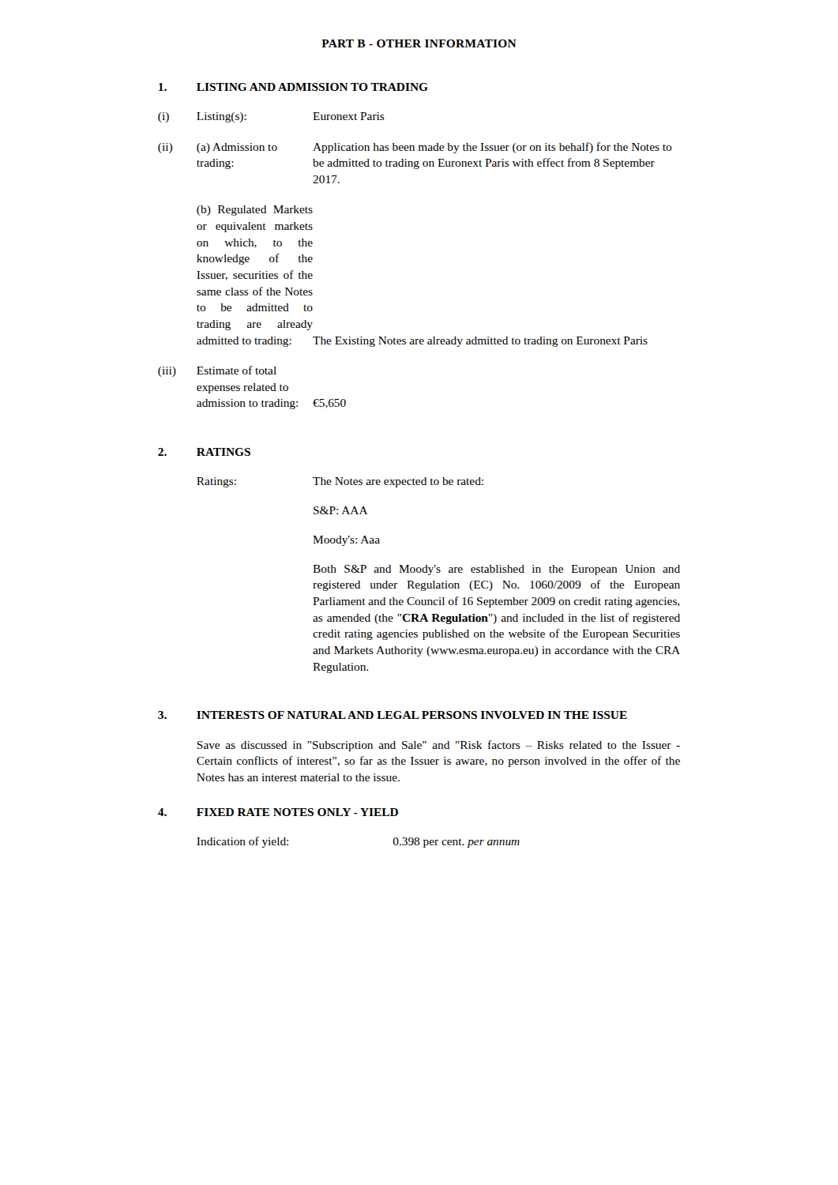PART B - OTHER INFORMATION
1.
LISTING AND ADMISSION TO TRADING
| (i) | Listing(s): | Euronext Paris |
| (ii) | (a) Admission to trading: | Application has been made by the Issuer (or on its behalf) for the Notes to be admitted to trading on Euronext Paris with effect from 8 September 2017. |
| | (b) Regulated Markets or equivalent markets on which, to the knowledge of the Issuer, securities of the same class of the Notes to be admitted to trading are already admitted to trading: | The Existing Notes are already admitted to trading on Euronext Paris |
| (iii) | Estimate of total expenses related to admission to trading: | €5,650 |
2.
RATINGS
| | Ratings: | The Notes are expected to be rated: S&P: AAA Moody's: Aaa Both S&P and Moody's are established in the European Union and registered under Regulation (EC) No. 1060/2009 of the European Parliament and the Council of 16 September 2009 on credit rating agencies, as amended (the " CRA Regulation ") and included in the list of registered credit rating agencies published on the website of the European Securities and Markets Authority (www.esma.europa.eu) in accordance with the CRA Regulation. |
3.
INTERESTS OF NATURAL AND LEGAL PERSONS INVOLVED IN THE ISSUE
Save as discussed in "Subscription and Sale" and "Risk factors – Risks related to the Issuer - Certain conflicts of interest", so far as the Issuer is aware, no person involved in the offer of the Notes has an interest material to the issue.
4.
FIXED RATE NOTES ONLY - YIELD
Indication of yield:
0.398 per cent. per annum